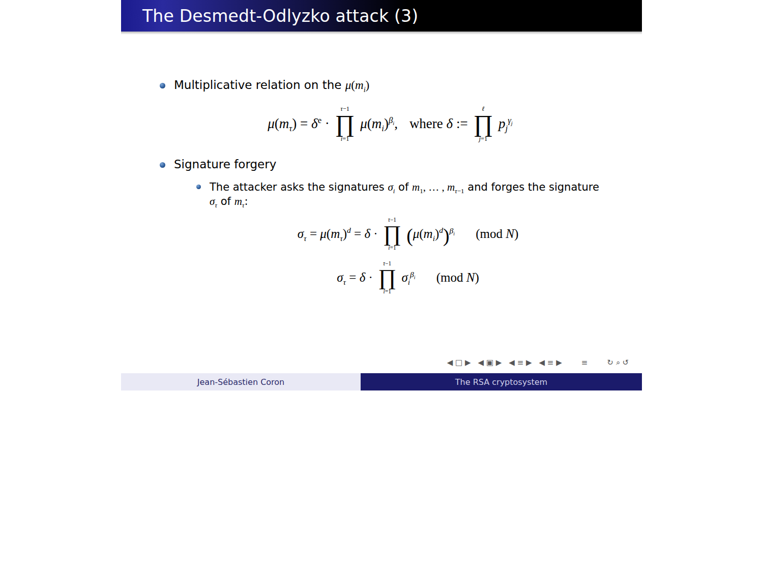The Desmedt-Odlyzko attack (3)
Multiplicative relation on the μ(mi)
μ(mτ) = δe · τ−1 ∏ i=1 μ(mi)βi, where δ := ℓ ∏ j=1 pjγj
Signature forgery
The attacker asks the signatures σi of m1, … , mτ−1 and forges the signature στ of mτ:
στ = μ(mτ)d = δ · τ−1 ∏ i=1 (μ(mi)d)βi (mod N)
στ = δ · τ−1 ∏ i=1 σiβi (mod N)
◀ □ ▶ ◀ ▣ ▶ ◀ ≡ ▶ ◀ ≡ ▶ ≡ ↻ ⌕ ↺
Jean-Sébastien Coron
The RSA cryptosystem